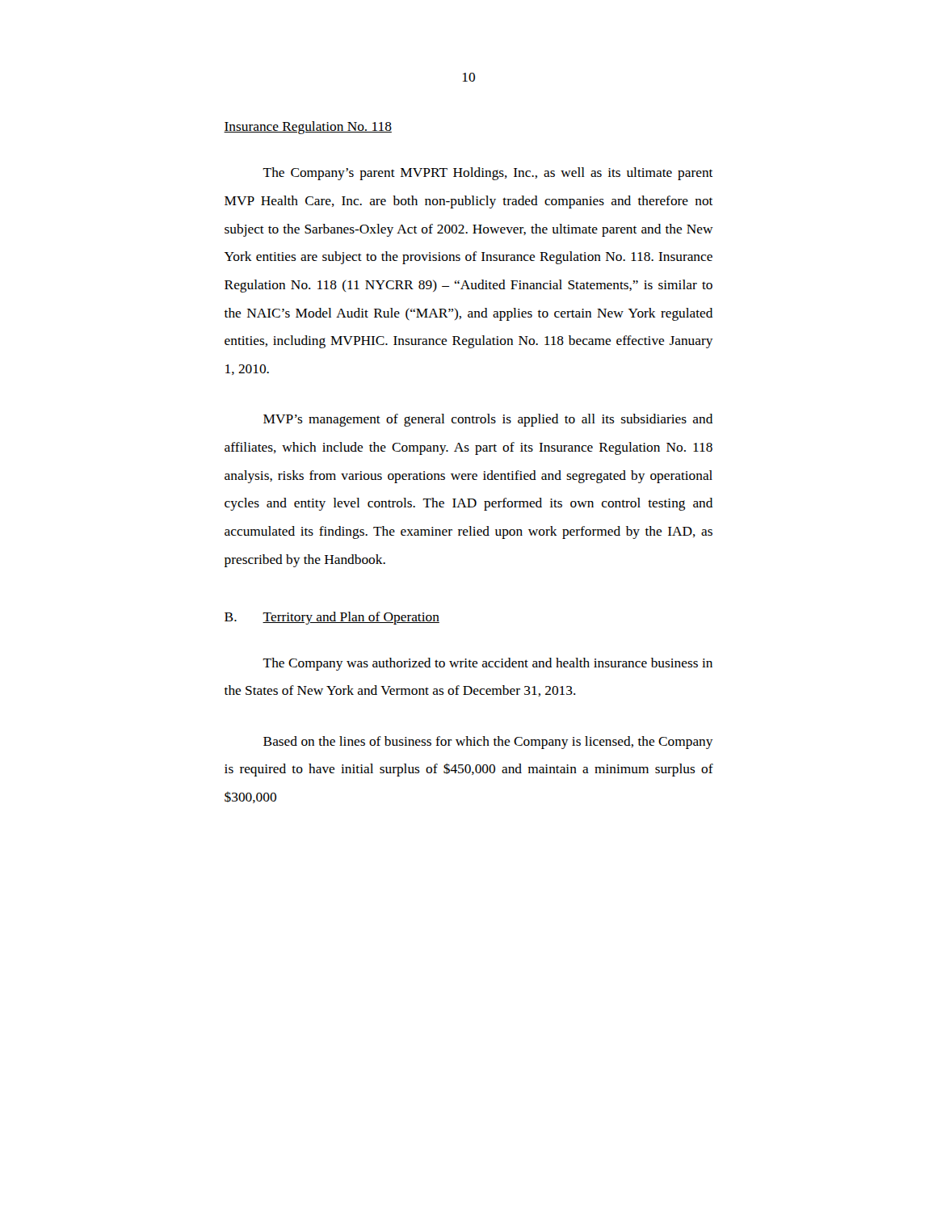10
Insurance Regulation No. 118
The Company’s parent MVPRT Holdings, Inc., as well as its ultimate parent MVP Health Care, Inc. are both non-publicly traded companies and therefore not subject to the Sarbanes-Oxley Act of 2002. However, the ultimate parent and the New York entities are subject to the provisions of Insurance Regulation No. 118. Insurance Regulation No. 118 (11 NYCRR 89) – “Audited Financial Statements,” is similar to the NAIC’s Model Audit Rule (“MAR”), and applies to certain New York regulated entities, including MVPHIC. Insurance Regulation No. 118 became effective January 1, 2010.
MVP’s management of general controls is applied to all its subsidiaries and affiliates, which include the Company. As part of its Insurance Regulation No. 118 analysis, risks from various operations were identified and segregated by operational cycles and entity level controls. The IAD performed its own control testing and accumulated its findings. The examiner relied upon work performed by the IAD, as prescribed by the Handbook.
B. Territory and Plan of Operation
The Company was authorized to write accident and health insurance business in the States of New York and Vermont as of December 31, 2013.
Based on the lines of business for which the Company is licensed, the Company is required to have initial surplus of $450,000 and maintain a minimum surplus of $300,000